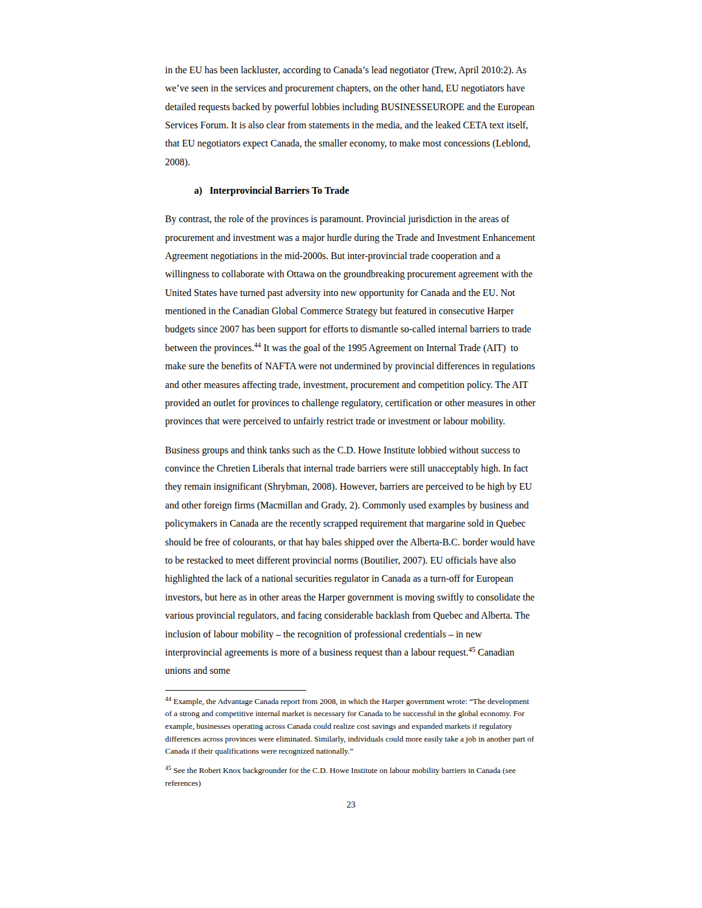in the EU has been lackluster, according to Canada’s lead negotiator (Trew, April 2010:2). As we’ve seen in the services and procurement chapters, on the other hand, EU negotiators have detailed requests backed by powerful lobbies including BUSINESSEUROPE and the European Services Forum. It is also clear from statements in the media, and the leaked CETA text itself, that EU negotiators expect Canada, the smaller economy, to make most concessions (Leblond, 2008).
a) Interprovincial Barriers To Trade
By contrast, the role of the provinces is paramount. Provincial jurisdiction in the areas of procurement and investment was a major hurdle during the Trade and Investment Enhancement Agreement negotiations in the mid-2000s. But inter-provincial trade cooperation and a willingness to collaborate with Ottawa on the groundbreaking procurement agreement with the United States have turned past adversity into new opportunity for Canada and the EU. Not mentioned in the Canadian Global Commerce Strategy but featured in consecutive Harper budgets since 2007 has been support for efforts to dismantle so-called internal barriers to trade between the provinces.44 It was the goal of the 1995 Agreement on Internal Trade (AIT) to make sure the benefits of NAFTA were not undermined by provincial differences in regulations and other measures affecting trade, investment, procurement and competition policy. The AIT provided an outlet for provinces to challenge regulatory, certification or other measures in other provinces that were perceived to unfairly restrict trade or investment or labour mobility.
Business groups and think tanks such as the C.D. Howe Institute lobbied without success to convince the Chretien Liberals that internal trade barriers were still unacceptably high. In fact they remain insignificant (Shrybman, 2008). However, barriers are perceived to be high by EU and other foreign firms (Macmillan and Grady, 2). Commonly used examples by business and policymakers in Canada are the recently scrapped requirement that margarine sold in Quebec should be free of colourants, or that hay bales shipped over the Alberta-B.C. border would have to be restacked to meet different provincial norms (Boutilier, 2007). EU officials have also highlighted the lack of a national securities regulator in Canada as a turn-off for European investors, but here as in other areas the Harper government is moving swiftly to consolidate the various provincial regulators, and facing considerable backlash from Quebec and Alberta. The inclusion of labour mobility – the recognition of professional credentials – in new interprovincial agreements is more of a business request than a labour request.45 Canadian unions and some
44 Example, the Advantage Canada report from 2008, in which the Harper government wrote: “The development of a strong and competitive internal market is necessary for Canada to be successful in the global economy. For example, businesses operating across Canada could realize cost savings and expanded markets if regulatory differences across provinces were eliminated. Similarly, individuals could more easily take a job in another part of Canada if their qualifications were recognized nationally.”
45 See the Robert Knox backgrounder for the C.D. Howe Institute on labour mobility barriers in Canada (see references)
23